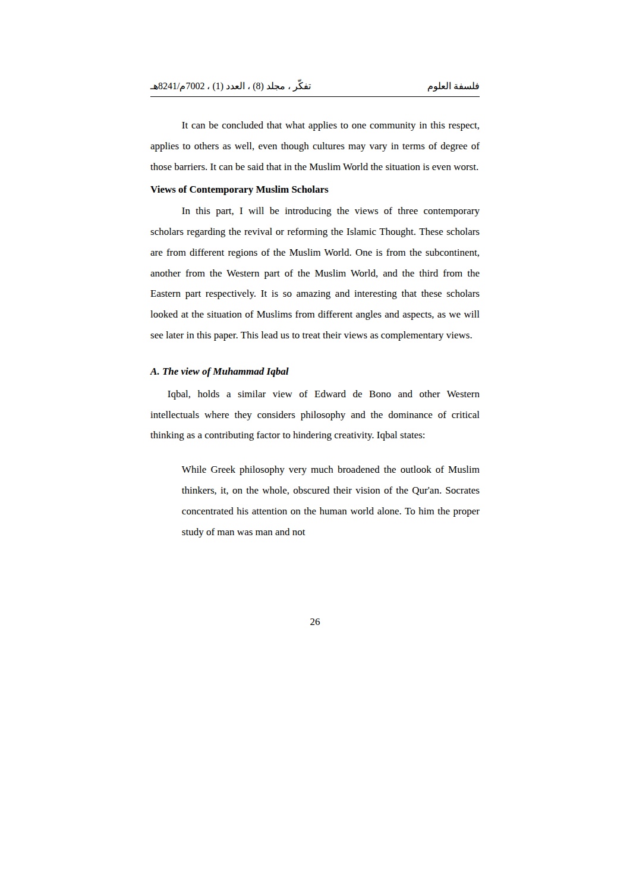تفكّر ، مجلد (8) ، العدد (1) ، 2007م/1428هـ
فلسفة العلوم
It can be concluded that what applies to one community in this respect, applies to others as well, even though cultures may vary in terms of degree of those barriers. It can be said that in the Muslim World the situation is even worst.
Views of Contemporary Muslim Scholars
In this part, I will be introducing the views of three contemporary scholars regarding the revival or reforming the Islamic Thought. These scholars are from different regions of the Muslim World. One is from the subcontinent, another from the Western part of the Muslim World, and the third from the Eastern part respectively. It is so amazing and interesting that these scholars looked at the situation of Muslims from different angles and aspects, as we will see later in this paper. This lead us to treat their views as complementary views.
A. The view of Muhammad Iqbal
Iqbal, holds a similar view of Edward de Bono and other Western intellectuals where they considers philosophy and the dominance of critical thinking as a contributing factor to hindering creativity. Iqbal states:
While Greek philosophy very much broadened the outlook of Muslim thinkers, it, on the whole, obscured their vision of the Qur'an. Socrates concentrated his attention on the human world alone. To him the proper study of man was man and not
26